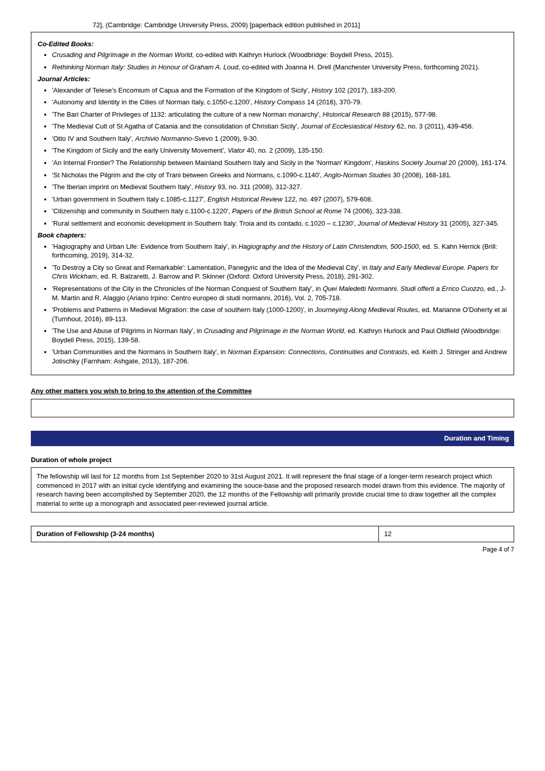72], (Cambridge: Cambridge University Press, 2009) [paperback edition published in 2011]
Co-Edited Books:
Crusading and Pilgrimage in the Norman World, co-edited with Kathryn Hurlock (Woodbridge: Boydell Press, 2015).
Rethinking Norman Italy: Studies in Honour of Graham A. Loud, co-edited with Joanna H. Drell (Manchester University Press, forthcoming 2021).
Journal Articles:
'Alexander of Telese's Encomium of Capua and the Formation of the Kingdom of Sicily', History 102 (2017), 183-200.
'Autonomy and Identity in the Cities of Norman Italy, c.1050-c.1200', History Compass 14 (2016), 370-79.
'The Bari Charter of Privileges of 1132: articulating the culture of a new Norman monarchy', Historical Research 88 (2015), 577-98.
'The Medieval Cult of St Agatha of Catania and the consolidation of Christian Sicily', Journal of Ecclesiastical History 62, no. 3 (2011), 439-456.
'Otto IV and Southern Italy', Archivio Normanno-Svevo 1 (2009), 9-30.
'The Kingdom of Sicily and the early University Movement', Viator 40, no. 2 (2009), 135-150.
'An Internal Frontier? The Relationship between Mainland Southern Italy and Sicily in the 'Norman' Kingdom', Haskins Society Journal 20 (2009), 161-174.
'St Nicholas the Pilgrim and the city of Trani between Greeks and Normans, c.1090-c.1140', Anglo-Norman Studies 30 (2008), 168-181.
'The Iberian imprint on Medieval Southern Italy', History 93, no. 311 (2008), 312-327.
'Urban government in Southern Italy c.1085-c.1127', English Historical Review 122, no. 497 (2007), 579-608.
'Citizenship and community in Southern Italy c.1100-c.1220', Papers of the British School at Rome 74 (2006), 323-338.
'Rural settlement and economic development in Southern Italy: Troia and its contado, c.1020 – c.1230', Journal of Medieval History 31 (2005), 327-345.
Book chapters:
'Hagiography and Urban Life: Evidence from Southern Italy', in Hagiography and the History of Latin Christendom, 500-1500, ed. S. Kahn Herrick (Brill: forthcoming, 2019), 314-32.
'To Destroy a City so Great and Remarkable': Lamentation, Panegyric and the Idea of the Medieval City', in Italy and Early Medieval Europe. Papers for Chris Wickham, ed. R. Balzaretti, J. Barrow and P. Skinner (Oxford: Oxford University Press, 2018), 291-302.
'Representations of the City in the Chronicles of the Norman Conquest of Southern Italy', in Quei Maledetti Normanni. Studi offerti a Errico Cuozzo, ed., J-M. Martin and R. Alaggio (Ariano Irpino: Centro europeo di studi normanni, 2016), Vol. 2, 705-718.
'Problems and Patterns in Medieval Migration: the case of southern Italy (1000-1200)', in Journeying Along Medieval Routes, ed. Marianne O'Doherty et al (Turnhout, 2016), 89-113.
'The Use and Abuse of Pilgrims in Norman Italy', in Crusading and Pilgrimage in the Norman World, ed. Kathryn Hurlock and Paul Oldfield (Woodbridge: Boydell Press, 2015), 139-58.
'Urban Communities and the Normans in Southern Italy', in Norman Expansion: Connections, Continuities and Contrasts, ed. Keith J. Stringer and Andrew Jotischky (Farnham: Ashgate, 2013), 187-206.
Any other matters you wish to bring to the attention of the Committee
Duration and Timing
Duration of whole project
The fellowship wll last for 12 months from 1st September 2020 to 31st August 2021. It will represent the final stage of a longer-term research project which commenced in 2017 with an initial cycle identifying and examining the souce-base and the proposed research model drawn from this evidence. The majority of research having been accomplished by September 2020, the 12 months of the Fellowship will primarily provide crucial time to draw together all the complex material to write up a monograph and associated peer-reviewed journal article.
| Duration of Fellowship (3-24 months) | 12 |
Page 4 of 7